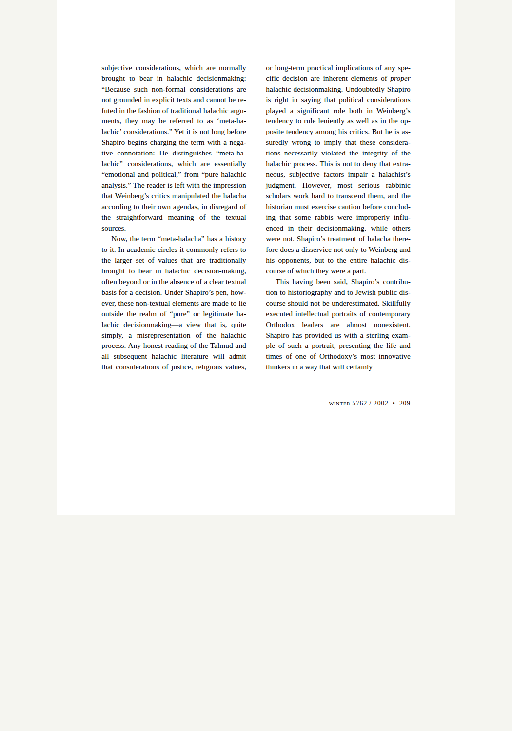subjective considerations, which are normally brought to bear in halachic decisionmaking: “Because such non-formal considerations are not grounded in explicit texts and cannot be refuted in the fashion of traditional halachic arguments, they may be referred to as ‘meta-halachic’ considerations.” Yet it is not long before Shapiro begins charging the term with a negative connotation: He distinguishes “meta-halachic” considerations, which are essentially “emotional and political,” from “pure halachic analysis.” The reader is left with the impression that Weinberg’s critics manipulated the halacha according to their own agendas, in disregard of the straightforward meaning of the textual sources.
Now, the term “meta-halacha” has a history to it. In academic circles it commonly refers to the larger set of values that are traditionally brought to bear in halachic decision-making, often beyond or in the absence of a clear textual basis for a decision. Under Shapiro’s pen, however, these non-textual elements are made to lie outside the realm of “pure” or legitimate halachic decisionmaking—a view that is, quite simply, a misrepresentation of the halachic process. Any honest reading of the Talmud and all subsequent halachic literature will admit that considerations of justice, religious values, or long-term practical implications of any specific decision are inherent elements of proper halachic decisionmaking. Undoubtedly Shapiro is right in saying that political considerations played a significant role both in Weinberg’s tendency to rule leniently as well as in the opposite tendency among his critics. But he is assuredly wrong to imply that these considerations necessarily violated the integrity of the halachic process. This is not to deny that extraneous, subjective factors impair a halachist’s judgment. However, most serious rabbinic scholars work hard to transcend them, and the historian must exercise caution before concluding that some rabbis were improperly influenced in their decisionmaking, while others were not. Shapiro’s treatment of halacha therefore does a disservice not only to Weinberg and his opponents, but to the entire halachic discourse of which they were a part.
This having been said, Shapiro’s contribution to historiography and to Jewish public discourse should not be underestimated. Skillfully executed intellectual portraits of contemporary Orthodox leaders are almost nonexistent. Shapiro has provided us with a sterling example of such a portrait, presenting the life and times of one of Orthodoxy’s most innovative thinkers in a way that will certainly
winter 5762 / 2002 • 209